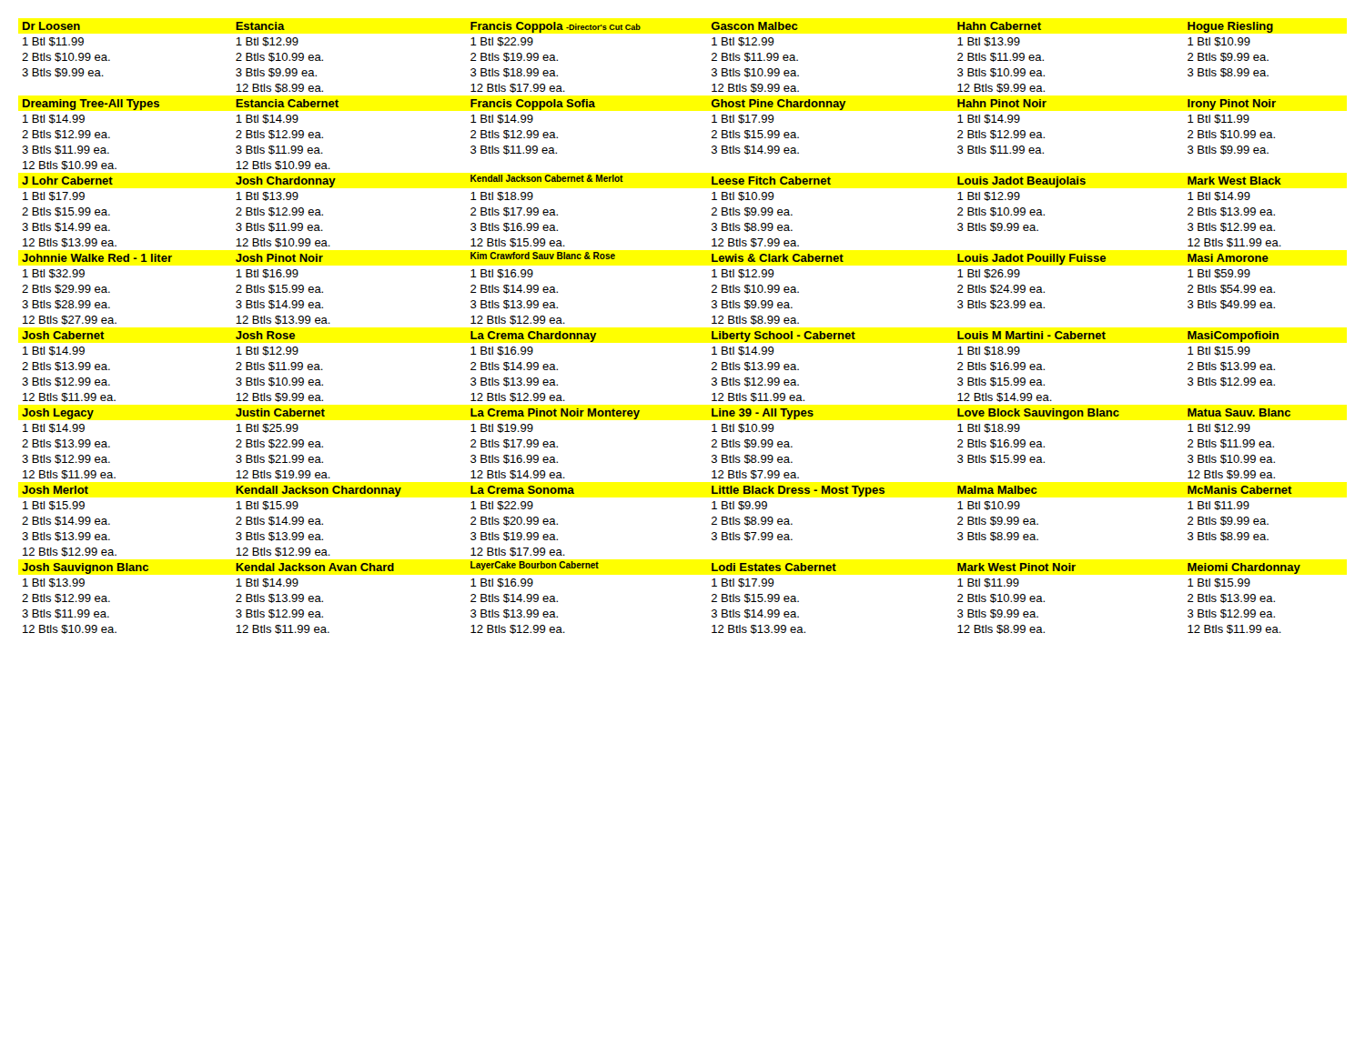| Dr Loosen | Estancia | Francis Coppola -Director's Cut Cab | Gascon Malbec | Hahn Cabernet | Hogue Riesling |
| 1 Btl $11.99 | 1 Btl $12.99 | 1 Btl $22.99 | 1 Btl $12.99 | 1 Btl $13.99 | 1 Btl $10.99 |
| 2 Btls $10.99 ea. | 2 Btls $10.99 ea. | 2 Btls $19.99 ea. | 2 Btls $11.99 ea. | 2 Btls $11.99 ea. | 2 Btls $9.99 ea. |
| 3 Btls $9.99 ea. | 3 Btls $9.99 ea. | 3 Btls $18.99 ea. | 3 Btls $10.99 ea. | 3 Btls $10.99 ea. | 3 Btls $8.99 ea. |
| | 12 Btls $8.99 ea. | 12 Btls $17.99 ea. | 12 Btls $9.99 ea. | 12 Btls $9.99 ea. | |
| Dreaming Tree-All Types | Estancia Cabernet | Francis Coppola Sofia | Ghost Pine Chardonnay | Hahn Pinot Noir | Irony Pinot Noir |
| 1 Btl $14.99 | 1 Btl $14.99 | 1 Btl $14.99 | 1 Btl $17.99 | 1 Btl $14.99 | 1 Btl $11.99 |
| 2 Btls $12.99 ea. | 2 Btls $12.99 ea. | 2 Btls $12.99 ea. | 2 Btls $15.99 ea. | 2 Btls $12.99 ea. | 2 Btls $10.99 ea. |
| 3 Btls $11.99 ea. | 3 Btls $11.99 ea. | 3 Btls $11.99 ea. | 3 Btls $14.99 ea. | 3 Btls $11.99 ea. | 3 Btls $9.99 ea. |
| 12 Btls $10.99 ea. | 12 Btls $10.99 ea. | | | | |
| J Lohr Cabernet | Josh Chardonnay | Kendall Jackson Cabernet & Merlot | Leese Fitch Cabernet | Louis Jadot Beaujolais | Mark West Black |
| 1 Btl $17.99 | 1 Btl $13.99 | 1 Btl $18.99 | 1 Btl $10.99 | 1 Btl $12.99 | 1 Btl $14.99 |
| 2 Btls $15.99 ea. | 2 Btls $12.99 ea. | 2 Btls $17.99 ea. | 2 Btls $9.99 ea. | 2 Btls $10.99 ea. | 2 Btls $13.99 ea. |
| 3 Btls $14.99 ea. | 3 Btls $11.99 ea. | 3 Btls $16.99 ea. | 3 Btls $8.99 ea. | 3 Btls $9.99 ea. | 3 Btls $12.99 ea. |
| 12 Btls $13.99 ea. | 12 Btls $10.99 ea. | 12 Btls $15.99 ea. | 12 Btls $7.99 ea. | | 12 Btls $11.99 ea. |
| Johnnie Walke Red - 1 liter | Josh Pinot Noir | Kim Crawford Sauv Blanc & Rose | Lewis & Clark Cabernet | Louis Jadot Pouilly Fuisse | Masi Amorone |
| 1 Btl $32.99 | 1 Btl $16.99 | 1 Btl $16.99 | 1 Btl $12.99 | 1 Btl $26.99 | 1 Btl $59.99 |
| 2 Btls $29.99 ea. | 2 Btls $15.99 ea. | 2 Btls $14.99 ea. | 2 Btls $10.99 ea. | 2 Btls $24.99 ea. | 2 Btls $54.99 ea. |
| 3 Btls $28.99 ea. | 3 Btls $14.99 ea. | 3 Btls $13.99 ea. | 3 Btls $9.99 ea. | 3 Btls $23.99 ea. | 3 Btls $49.99 ea. |
| 12 Btls $27.99 ea. | 12 Btls $13.99 ea. | 12 Btls $12.99 ea. | 12 Btls $8.99 ea. | | |
| Josh Cabernet | Josh Rose | La Crema Chardonnay | Liberty School - Cabernet | Louis M Martini - Cabernet | MasiCompofioin |
| 1 Btl $14.99 | 1 Btl $12.99 | 1 Btl $16.99 | 1 Btl $14.99 | 1 Btl $18.99 | 1 Btl $15.99 |
| 2 Btls $13.99 ea. | 2 Btls $11.99 ea. | 2 Btls $14.99 ea. | 2 Btls $13.99 ea. | 2 Btls $16.99 ea. | 2 Btls $13.99 ea. |
| 3 Btls $12.99 ea. | 3 Btls $10.99 ea. | 3 Btls $13.99 ea. | 3 Btls $12.99 ea. | 3 Btls $15.99 ea. | 3 Btls $12.99 ea. |
| 12 Btls $11.99 ea. | 12 Btls $9.99 ea. | 12 Btls $12.99 ea. | 12 Btls $11.99 ea. | 12 Btls $14.99 ea. | |
| Josh Legacy | Justin Cabernet | La Crema Pinot Noir Monterey | Line 39 - All Types | Love Block Sauvingon Blanc | Matua Sauv. Blanc |
| 1 Btl $14.99 | 1 Btl $25.99 | 1 Btl $19.99 | 1 Btl $10.99 | 1 Btl $18.99 | 1 Btl $12.99 |
| 2 Btls $13.99 ea. | 2 Btls $22.99 ea. | 2 Btls $17.99 ea. | 2 Btls $9.99 ea. | 2 Btls $16.99 ea. | 2 Btls $11.99 ea. |
| 3 Btls $12.99 ea. | 3 Btls $21.99 ea. | 3 Btls $16.99 ea. | 3 Btls $8.99 ea. | 3 Btls $15.99 ea. | 3 Btls $10.99 ea. |
| 12 Btls $11.99 ea. | 12 Btls $19.99 ea. | 12 Btls $14.99 ea. | 12 Btls $7.99 ea. | | 12 Btls $9.99 ea. |
| Josh Merlot | Kendall Jackson Chardonnay | La Crema Sonoma | Little Black Dress - Most Types | Malma Malbec | McManis Cabernet |
| 1 Btl $15.99 | 1 Btl $15.99 | 1 Btl $22.99 | 1 Btl $9.99 | 1 Btl $10.99 | 1 Btl $11.99 |
| 2 Btls $14.99 ea. | 2 Btls $14.99 ea. | 2 Btls $20.99 ea. | 2 Btls $8.99 ea. | 2 Btls $9.99 ea. | 2 Btls $9.99 ea. |
| 3 Btls $13.99 ea. | 3 Btls $13.99 ea. | 3 Btls $19.99 ea. | 3 Btls $7.99 ea. | 3 Btls $8.99 ea. | 3 Btls $8.99 ea. |
| 12 Btls $12.99 ea. | 12 Btls $12.99 ea. | 12 Btls $17.99 ea. | | | |
| Josh Sauvignon Blanc | Kendal Jackson Avan Chard | LayerCake Bourbon Cabernet | Lodi Estates Cabernet | Mark West Pinot Noir | Meiomi Chardonnay |
| 1 Btl $13.99 | 1 Btl $14.99 | 1 Btl $16.99 | 1 Btl $17.99 | 1 Btl $11.99 | 1 Btl $15.99 |
| 2 Btls $12.99 ea. | 2 Btls $13.99 ea. | 2 Btls $14.99 ea. | 2 Btls $15.99 ea. | 2 Btls $10.99 ea. | 2 Btls $13.99 ea. |
| 3 Btls $11.99 ea. | 3 Btls $12.99 ea. | 3 Btls $13.99 ea. | 3 Btls $14.99 ea. | 3 Btls $9.99 ea. | 3 Btls $12.99 ea. |
| 12 Btls $10.99 ea. | 12 Btls $11.99 ea. | 12 Btls $12.99 ea. | 12 Btls $13.99 ea. | 12 Btls $8.99 ea. | 12 Btls $11.99 ea. |